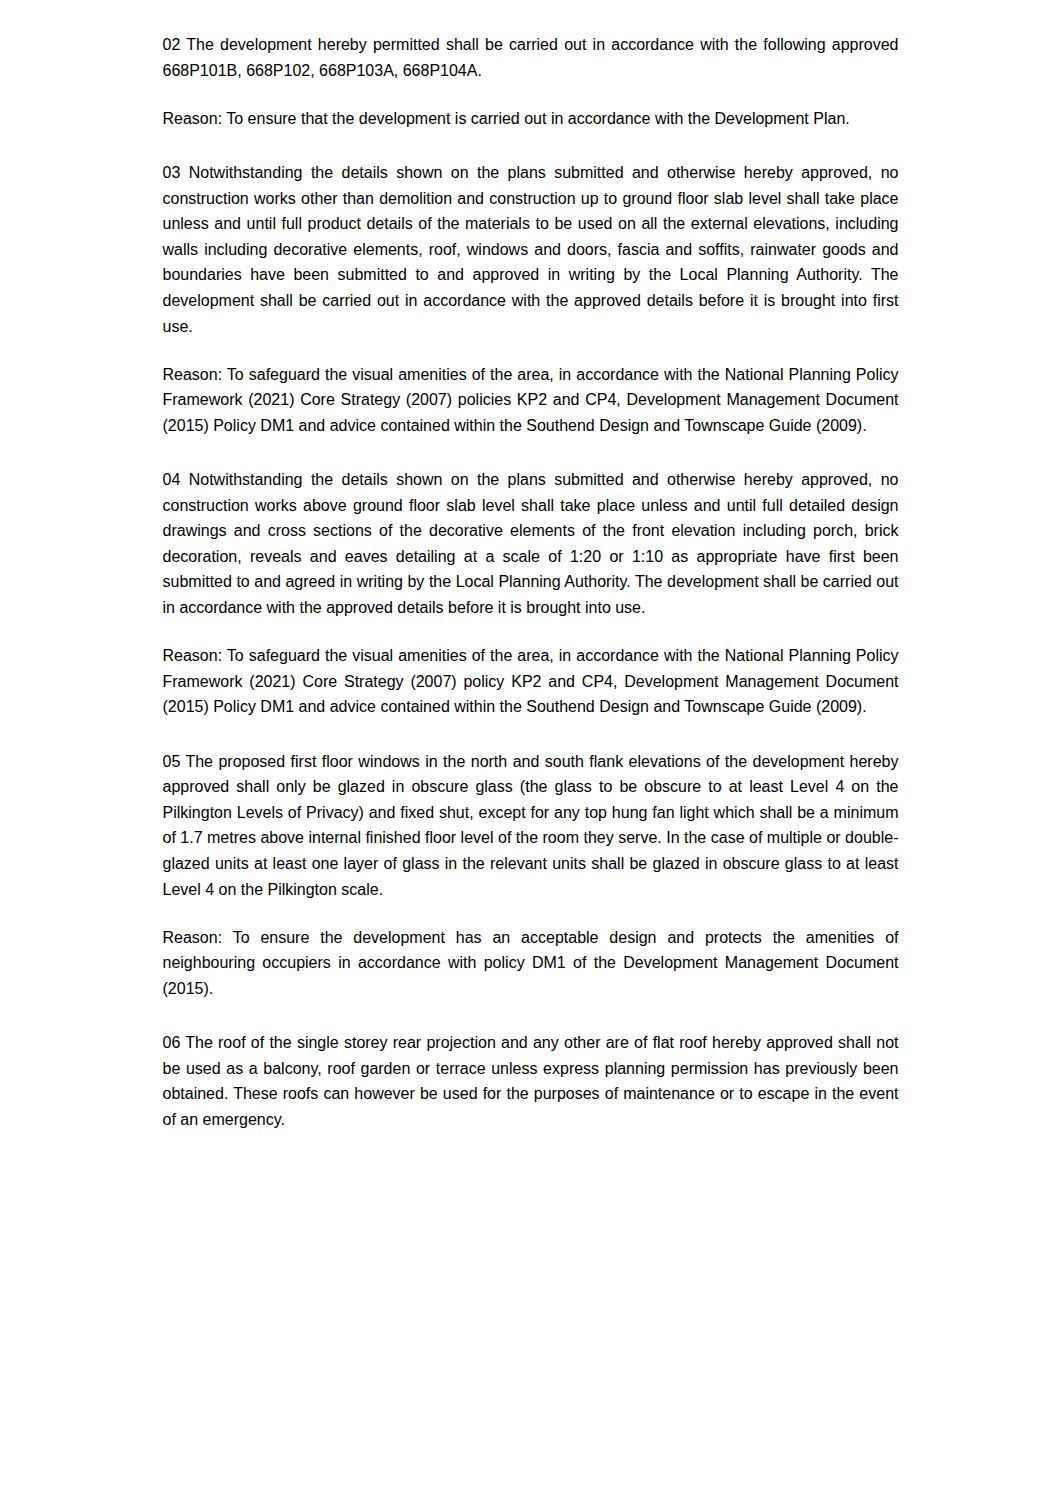02 The development hereby permitted shall be carried out in accordance with the following approved 668P101B, 668P102, 668P103A, 668P104A.
Reason: To ensure that the development is carried out in accordance with the Development Plan.
03 Notwithstanding the details shown on the plans submitted and otherwise hereby approved, no construction works other than demolition and construction up to ground floor slab level shall take place unless and until full product details of the materials to be used on all the external elevations, including walls including decorative elements, roof, windows and doors, fascia and soffits, rainwater goods and boundaries have been submitted to and approved in writing by the Local Planning Authority. The development shall be carried out in accordance with the approved details before it is brought into first use.
Reason: To safeguard the visual amenities of the area, in accordance with the National Planning Policy Framework (2021) Core Strategy (2007) policies KP2 and CP4, Development Management Document (2015) Policy DM1 and advice contained within the Southend Design and Townscape Guide (2009).
04 Notwithstanding the details shown on the plans submitted and otherwise hereby approved, no construction works above ground floor slab level shall take place unless and until full detailed design drawings and cross sections of the decorative elements of the front elevation including porch, brick decoration, reveals and eaves detailing at a scale of 1:20 or 1:10 as appropriate have first been submitted to and agreed in writing by the Local Planning Authority. The development shall be carried out in accordance with the approved details before it is brought into use.
Reason: To safeguard the visual amenities of the area, in accordance with the National Planning Policy Framework (2021) Core Strategy (2007) policy KP2 and CP4, Development Management Document (2015) Policy DM1 and advice contained within the Southend Design and Townscape Guide (2009).
05 The proposed first floor windows in the north and south flank elevations of the development hereby approved shall only be glazed in obscure glass (the glass to be obscure to at least Level 4 on the Pilkington Levels of Privacy) and fixed shut, except for any top hung fan light which shall be a minimum of 1.7 metres above internal finished floor level of the room they serve. In the case of multiple or double-glazed units at least one layer of glass in the relevant units shall be glazed in obscure glass to at least Level 4 on the Pilkington scale.
Reason: To ensure the development has an acceptable design and protects the amenities of neighbouring occupiers in accordance with policy DM1 of the Development Management Document (2015).
06 The roof of the single storey rear projection and any other are of flat roof hereby approved shall not be used as a balcony, roof garden or terrace unless express planning permission has previously been obtained. These roofs can however be used for the purposes of maintenance or to escape in the event of an emergency.